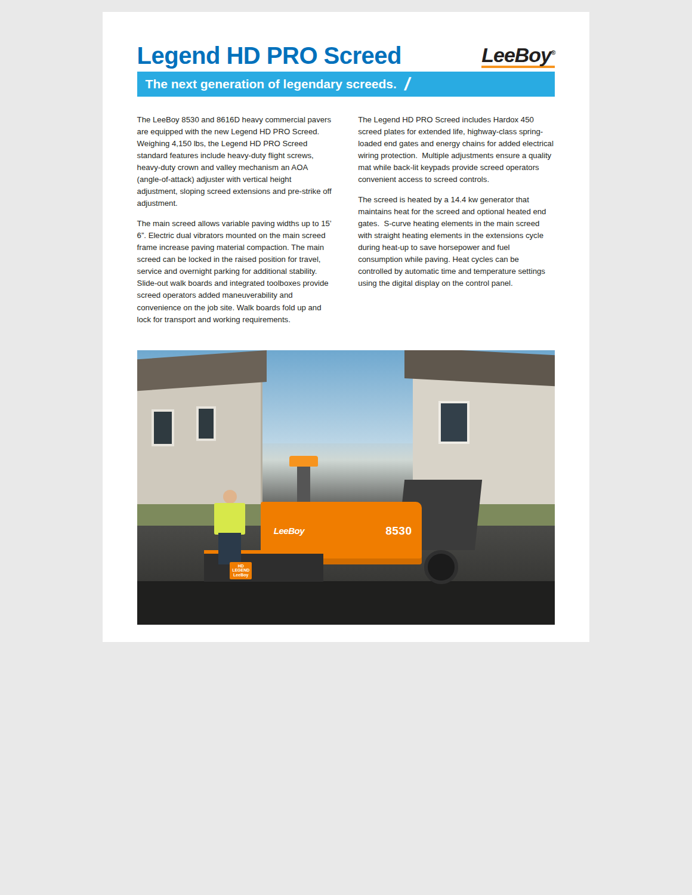Legend HD PRO Screed
LeeBoy®
The next generation of legendary screeds. /
The LeeBoy 8530 and 8616D heavy commercial pavers are equipped with the new Legend HD PRO Screed. Weighing 4,150 lbs, the Legend HD PRO Screed standard features include heavy-duty flight screws, heavy-duty crown and valley mechanism an AOA (angle-of-attack) adjuster with vertical height adjustment, sloping screed extensions and pre-strike off adjustment.
The main screed allows variable paving widths up to 15’ 6”. Electric dual vibrators mounted on the main screed frame increase paving material compaction. The main screed can be locked in the raised position for travel, service and overnight parking for additional stability. Slide-out walk boards and integrated toolboxes provide screed operators added maneuverability and convenience on the job site. Walk boards fold up and lock for transport and working requirements.
The Legend HD PRO Screed includes Hardox 450 screed plates for extended life, highway-class spring-loaded end gates and energy chains for added electrical wiring protection. Multiple adjustments ensure a quality mat while back-lit keypads provide screed operators convenient access to screed controls.
The screed is heated by a 14.4 kw generator that maintains heat for the screed and optional heated end gates. S-curve heating elements in the main screed with straight heating elements in the extensions cycle during heat-up to save horsepower and fuel consumption while paving. Heat cycles can be controlled by automatic time and temperature settings using the digital display on the control panel.
LeeBoy 8530
HD
LEGEND
LeeBoy
3